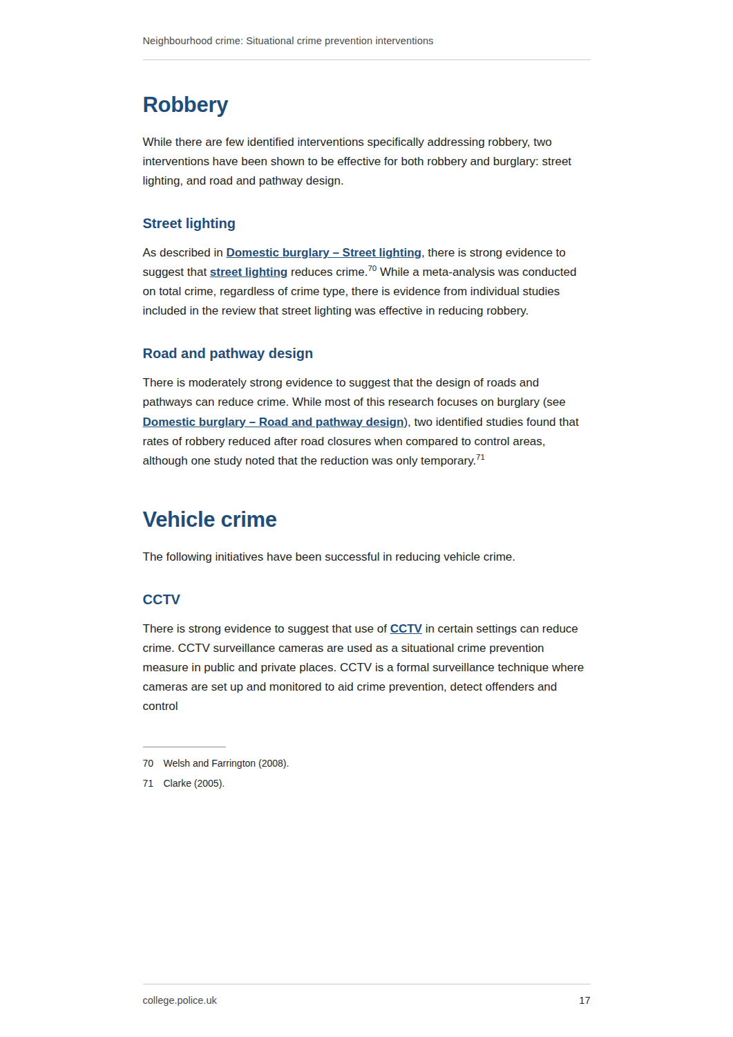Neighbourhood crime: Situational crime prevention interventions
Robbery
While there are few identified interventions specifically addressing robbery, two interventions have been shown to be effective for both robbery and burglary: street lighting, and road and pathway design.
Street lighting
As described in Domestic burglary – Street lighting, there is strong evidence to suggest that street lighting reduces crime.70 While a meta-analysis was conducted on total crime, regardless of crime type, there is evidence from individual studies included in the review that street lighting was effective in reducing robbery.
Road and pathway design
There is moderately strong evidence to suggest that the design of roads and pathways can reduce crime. While most of this research focuses on burglary (see Domestic burglary – Road and pathway design), two identified studies found that rates of robbery reduced after road closures when compared to control areas, although one study noted that the reduction was only temporary.71
Vehicle crime
The following initiatives have been successful in reducing vehicle crime.
CCTV
There is strong evidence to suggest that use of CCTV in certain settings can reduce crime. CCTV surveillance cameras are used as a situational crime prevention measure in public and private places. CCTV is a formal surveillance technique where cameras are set up and monitored to aid crime prevention, detect offenders and control
70 Welsh and Farrington (2008).
71 Clarke (2005).
college.police.uk 17